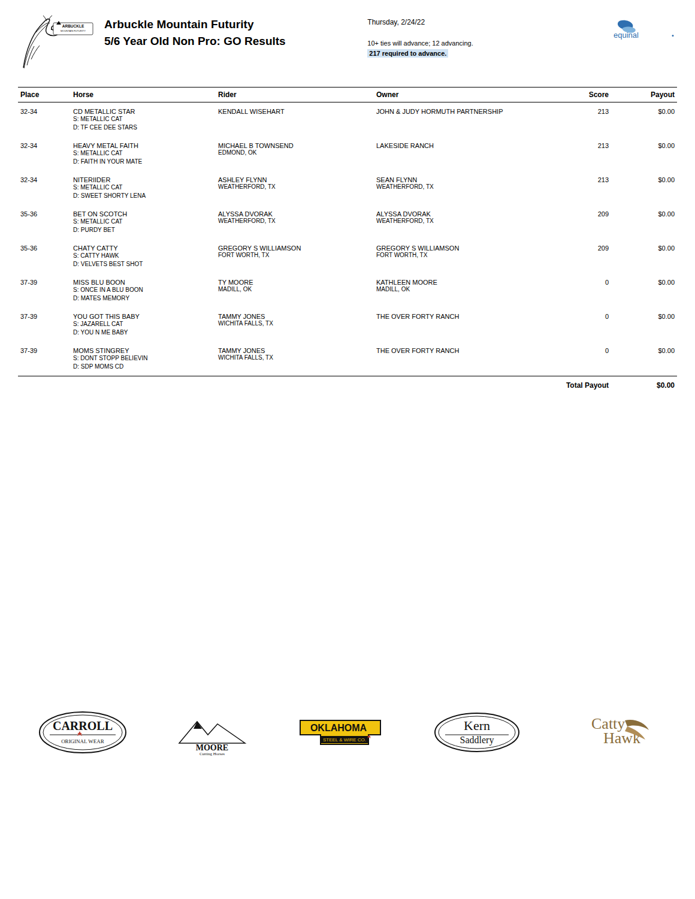ARBUCKLE MOUNTAIN FUTURITY
Arbuckle Mountain Futurity
5/6 Year Old Non Pro: GO Results
Thursday, 2/24/22
10+ ties will advance; 12 advancing.
217 required to advance.
equinal
| Place | Horse | Rider | Owner | Score | Payout |
| --- | --- | --- | --- | --- | --- |
| 32-34 | CD METALLIC STAR S: METALLIC CAT D: TF CEE DEE STARS | KENDALL WISEHART | JOHN & JUDY HORMUTH PARTNERSHIP | 213 | $0.00 |
| 32-34 | HEAVY METAL FAITH S: METALLIC CAT D: FAITH IN YOUR MATE | MICHAEL B TOWNSEND EDMOND, OK | LAKESIDE RANCH | 213 | $0.00 |
| 32-34 | NITERIIDER S: METALLIC CAT D: SWEET SHORTY LENA | ASHLEY FLYNN WEATHERFORD, TX | SEAN FLYNN WEATHERFORD, TX | 213 | $0.00 |
| 35-36 | BET ON SCOTCH S: METALLIC CAT D: PURDY BET | ALYSSA DVORAK WEATHERFORD, TX | ALYSSA DVORAK WEATHERFORD, TX | 209 | $0.00 |
| 35-36 | CHATY CATTY S: CATTY HAWK D: VELVETS BEST SHOT | GREGORY S WILLIAMSON FORT WORTH, TX | GREGORY S WILLIAMSON FORT WORTH, TX | 209 | $0.00 |
| 37-39 | MISS BLU BOON S: ONCE IN A BLU BOON D: MATES MEMORY | TY MOORE MADILL, OK | KATHLEEN MOORE MADILL, OK | 0 | $0.00 |
| 37-39 | YOU GOT THIS BABY S: JAZARELL CAT D: YOU N ME BABY | TAMMY JONES WICHITA FALLS, TX | THE OVER FORTY RANCH | 0 | $0.00 |
| 37-39 | MOMS STINGREY S: DONT STOPP BELIEVIN D: SDP MOMS CD | TAMMY JONES WICHITA FALLS, TX | THE OVER FORTY RANCH | 0 | $0.00 |
| | Total Payout | $0.00 |
CARROLL ORIGINAL WEAR
MOORE Cutting Horses
OKLAHOMA STEEL & WIRE CO.
Kern Saddlery
Catty Hawk